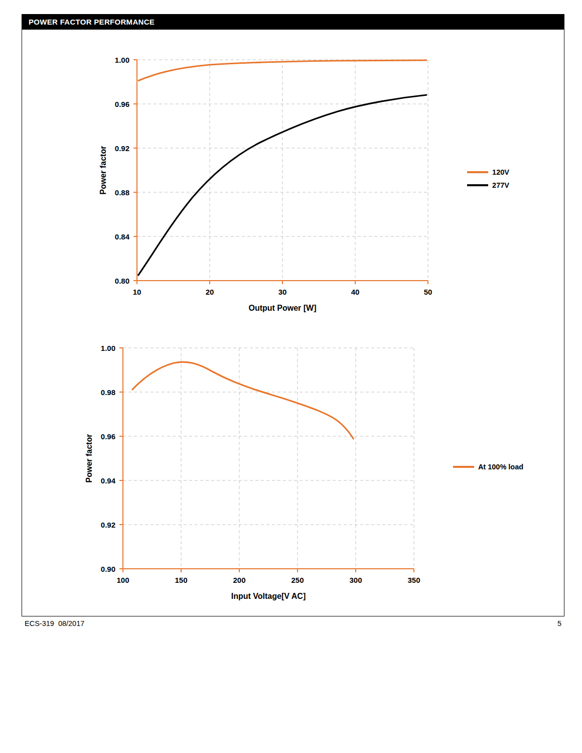POWER FACTOR PERFORMANCE
1.00 0.96 0.92 0.88 0.84 0.80 10 20 30 40 50 Output Power [W] Power factor
120V
277V
1.00 0.98 0.96 0.94 0.92 0.90 100 150 200 250 300 350 Input Voltage[V AC] Power factor
At 100% load
ECS-319 08/2017
5